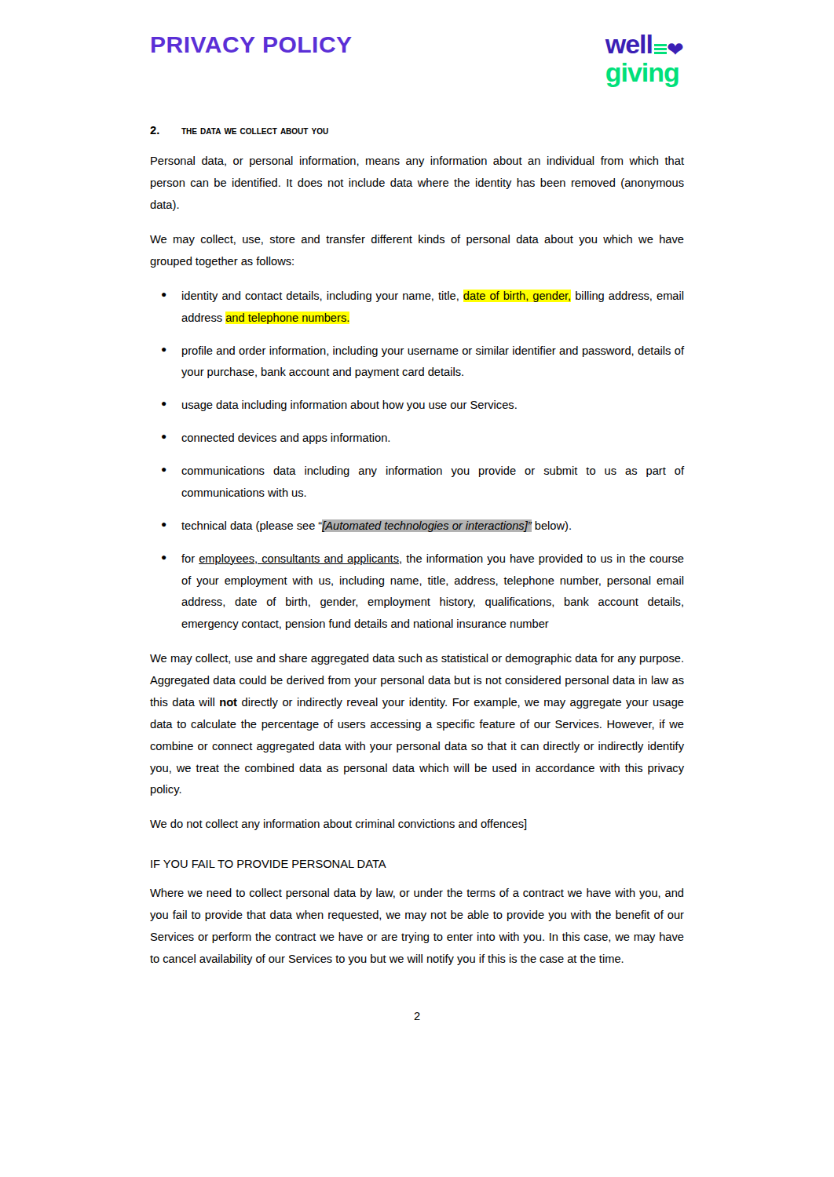PRIVACY POLICY
well ❤
giving
2. THE DATA WE COLLECT ABOUT YOU
Personal data, or personal information, means any information about an individual from which that person can be identified. It does not include data where the identity has been removed (anonymous data).
We may collect, use, store and transfer different kinds of personal data about you which we have grouped together as follows:
identity and contact details, including your name, title, date of birth, gender, billing address, email address and telephone numbers.
profile and order information, including your username or similar identifier and password, details of your purchase, bank account and payment card details.
usage data including information about how you use our Services.
connected devices and apps information.
communications data including any information you provide or submit to us as part of communications with us.
technical data (please see “[Automated technologies or interactions]” below).
for employees, consultants and applicants, the information you have provided to us in the course of your employment with us, including name, title, address, telephone number, personal email address, date of birth, gender, employment history, qualifications, bank account details, emergency contact, pension fund details and national insurance number
We may collect, use and share aggregated data such as statistical or demographic data for any purpose. Aggregated data could be derived from your personal data but is not considered personal data in law as this data will not directly or indirectly reveal your identity. For example, we may aggregate your usage data to calculate the percentage of users accessing a specific feature of our Services. However, if we combine or connect aggregated data with your personal data so that it can directly or indirectly identify you, we treat the combined data as personal data which will be used in accordance with this privacy policy.
We do not collect any information about criminal convictions and offences]
IF YOU FAIL TO PROVIDE PERSONAL DATA
Where we need to collect personal data by law, or under the terms of a contract we have with you, and you fail to provide that data when requested, we may not be able to provide you with the benefit of our Services or perform the contract we have or are trying to enter into with you. In this case, we may have to cancel availability of our Services to you but we will notify you if this is the case at the time.
2